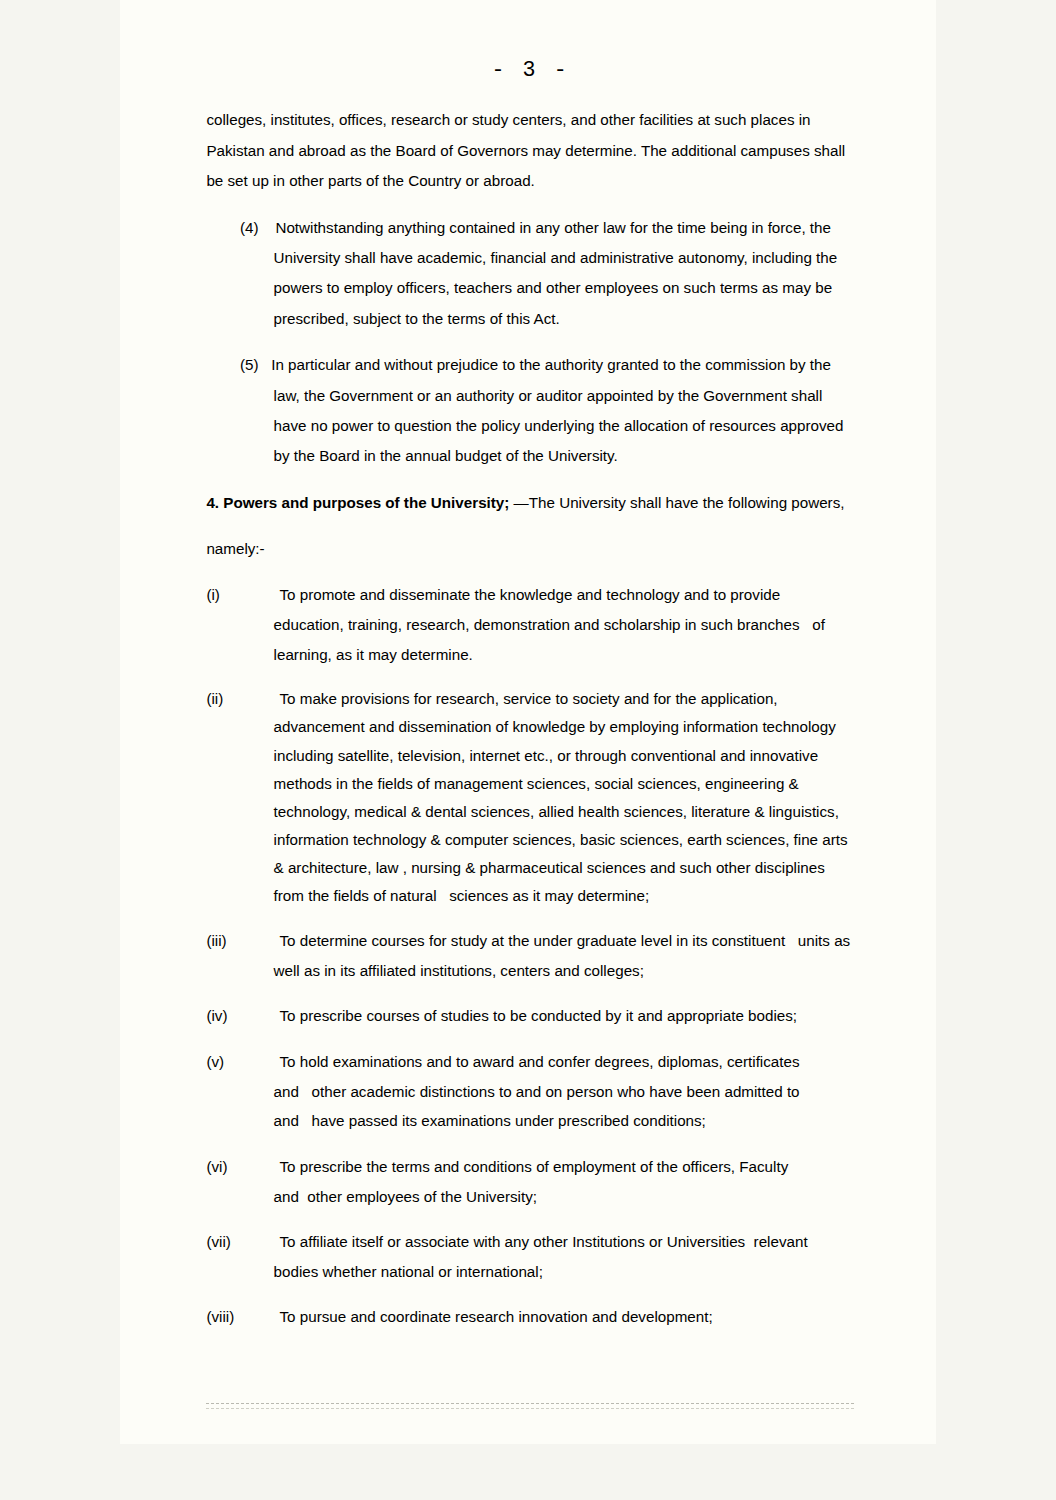- 3 -
colleges, institutes, offices, research or study centers, and other facilities at such places in Pakistan and abroad as the Board of Governors may determine. The additional campuses shall be set up in other parts of the Country or abroad.
(4) Notwithstanding anything contained in any other law for the time being in force, the University shall have academic, financial and administrative autonomy, including the powers to employ officers, teachers and other employees on such terms as may be prescribed, subject to the terms of this Act.
(5) In particular and without prejudice to the authority granted to the commission by the law, the Government or an authority or auditor appointed by the Government shall have no power to question the policy underlying the allocation of resources approved by the Board in the annual budget of the University.
4. Powers and purposes of the University; —The University shall have the following powers,
namely:-
(i) To promote and disseminate the knowledge and technology and to provide education, training, research, demonstration and scholarship in such branches of learning, as it may determine.
(ii) To make provisions for research, service to society and for the application, advancement and dissemination of knowledge by employing information technology including satellite, television, internet etc., or through conventional and innovative methods in the fields of management sciences, social sciences, engineering & technology, medical & dental sciences, allied health sciences, literature & linguistics, information technology & computer sciences, basic sciences, earth sciences, fine arts & architecture, law , nursing & pharmaceutical sciences and such other disciplines from the fields of natural sciences as it may determine;
(iii) To determine courses for study at the under graduate level in its constituent units as well as in its affiliated institutions, centers and colleges;
(iv) To prescribe courses of studies to be conducted by it and appropriate bodies;
(v) To hold examinations and to award and confer degrees, diplomas, certificates and other academic distinctions to and on person who have been admitted to and have passed its examinations under prescribed conditions;
(vi) To prescribe the terms and conditions of employment of the officers, Faculty and other employees of the University;
(vii) To affiliate itself or associate with any other Institutions or Universities relevant bodies whether national or international;
(viii) To pursue and coordinate research innovation and development;